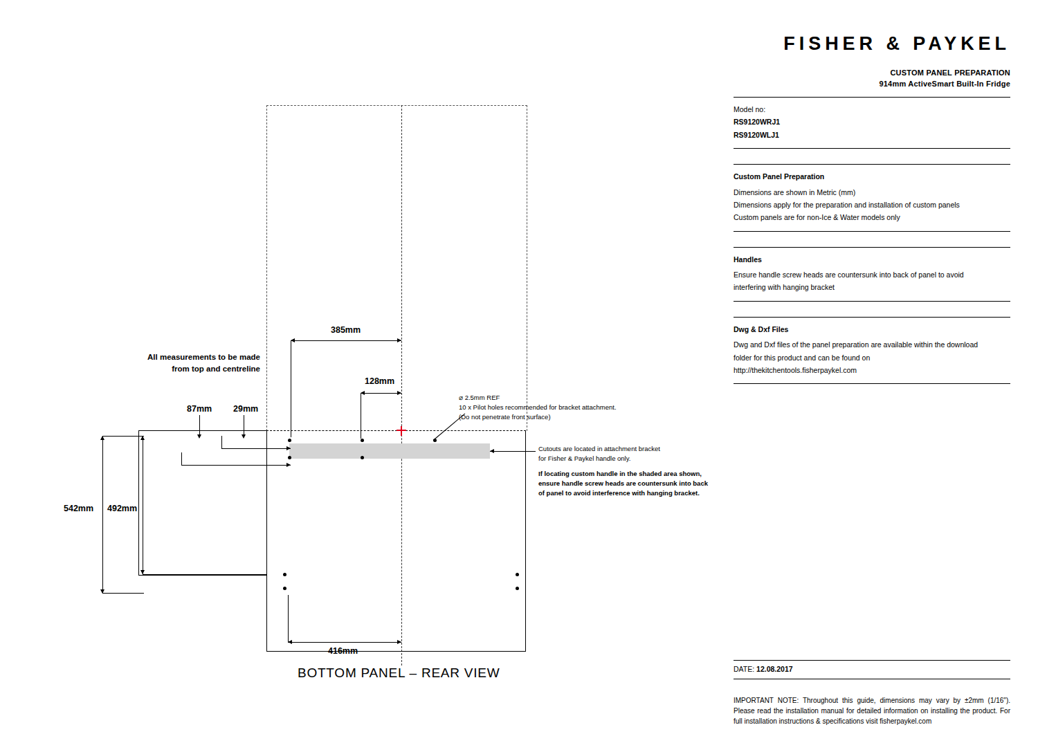FISHER & PAYKEL
CUSTOM PANEL PREPARATION
914mm ActiveSmart Built-In Fridge
Model no:
RS9120WRJ1
RS9120WLJ1
Custom Panel Preparation
Dimensions are shown in Metric (mm)
Dimensions apply for the preparation and installation of custom panels
Custom panels are for non-Ice & Water models only
Handles
Ensure handle screw heads are countersunk into back of panel to avoid
interfering with hanging bracket
Dwg & Dxf Files
Dwg and Dxf files of the panel preparation are available within the download
folder for this product and can be found on
http://thekitchentools.fisherpaykel.com
DATE: 12.08.2017
IMPORTANT NOTE: Throughout this guide, dimensions may vary by ±2mm (1/16"). Please read the installation manual for detailed information on installing the product. For full installation instructions & specifications visit fisherpaykel.com
385mm
128mm
87mm
29mm
542mm
492mm
416mm
⌀ 2.5mm REF
10 x Pilot holes recommended for bracket attachment.
(Do not penetrate front surface)
Cutouts are located in attachment bracket
for Fisher & Paykel handle only.
If locating custom handle in the shaded area shown,
ensure handle screw heads are countersunk into back
of panel to avoid interference with hanging bracket.
All measurements to be made
from top and centreline
BOTTOM PANEL – REAR VIEW